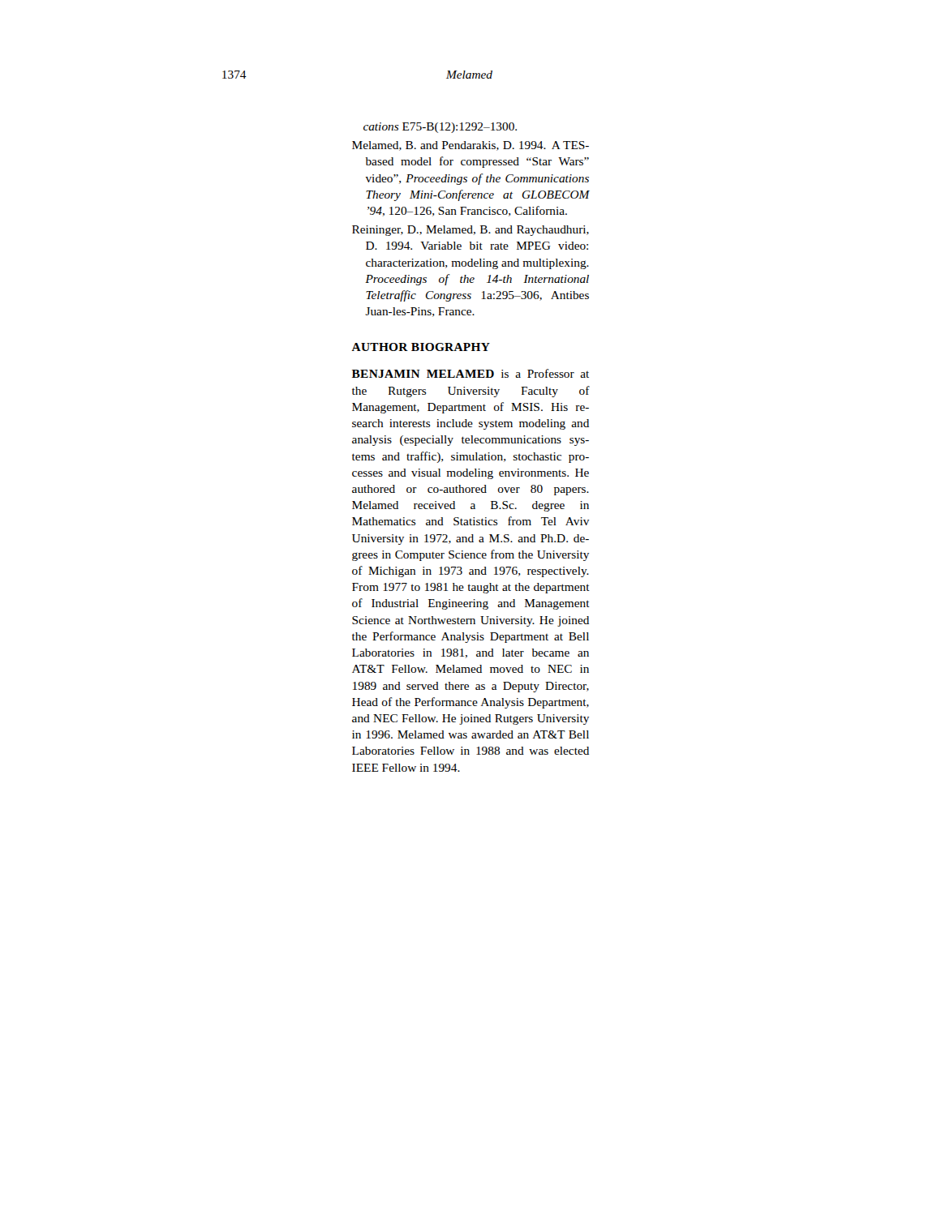1374
Melamed
cations E75-B(12):1292–1300.
Melamed, B. and Pendarakis, D. 1994.  A TES-based model for compressed “Star Wars” video”, Proceedings of the Communications Theory Mini-Conference at GLOBECOM ’94, 120–126, San Francisco, California.
Reininger, D., Melamed, B. and Raychaudhuri, D. 1994. Variable bit rate MPEG video: characterization, modeling and multiplexing. Proceedings of the 14-th International Teletraffic Congress 1a:295–306, Antibes Juan-les-Pins, France.
AUTHOR BIOGRAPHY
BENJAMIN MELAMED is a Professor at the Rutgers University Faculty of Management, Department of MSIS. His research interests include system modeling and analysis (especially telecommunications systems and traffic), simulation, stochastic processes and visual modeling environments. He authored or co-authored over 80 papers. Melamed received a B.Sc. degree in Mathematics and Statistics from Tel Aviv University in 1972, and a M.S. and Ph.D. degrees in Computer Science from the University of Michigan in 1973 and 1976, respectively. From 1977 to 1981 he taught at the department of Industrial Engineering and Management Science at Northwestern University. He joined the Performance Analysis Department at Bell Laboratories in 1981, and later became an AT&T Fellow. Melamed moved to NEC in 1989 and served there as a Deputy Director, Head of the Performance Analysis Department, and NEC Fellow. He joined Rutgers University in 1996. Melamed was awarded an AT&T Bell Laboratories Fellow in 1988 and was elected IEEE Fellow in 1994.